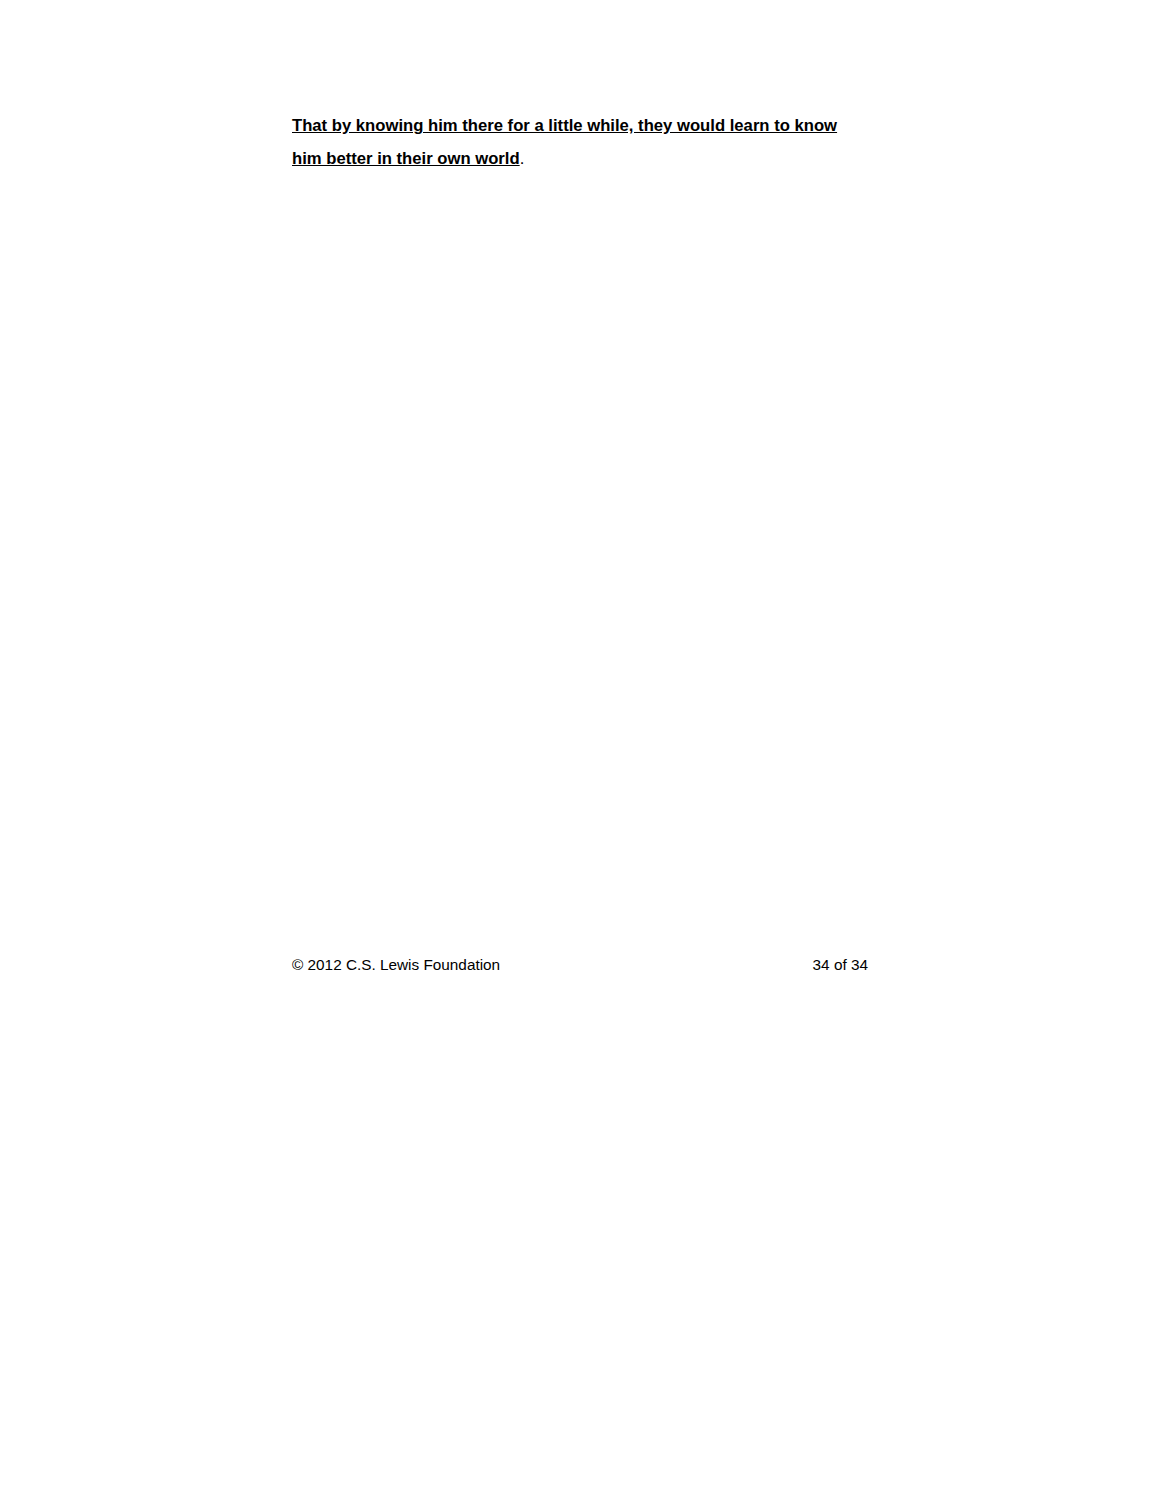That by knowing him there for a little while, they would learn to know him better in their own world.
© 2012 C.S. Lewis Foundation 34 of 34